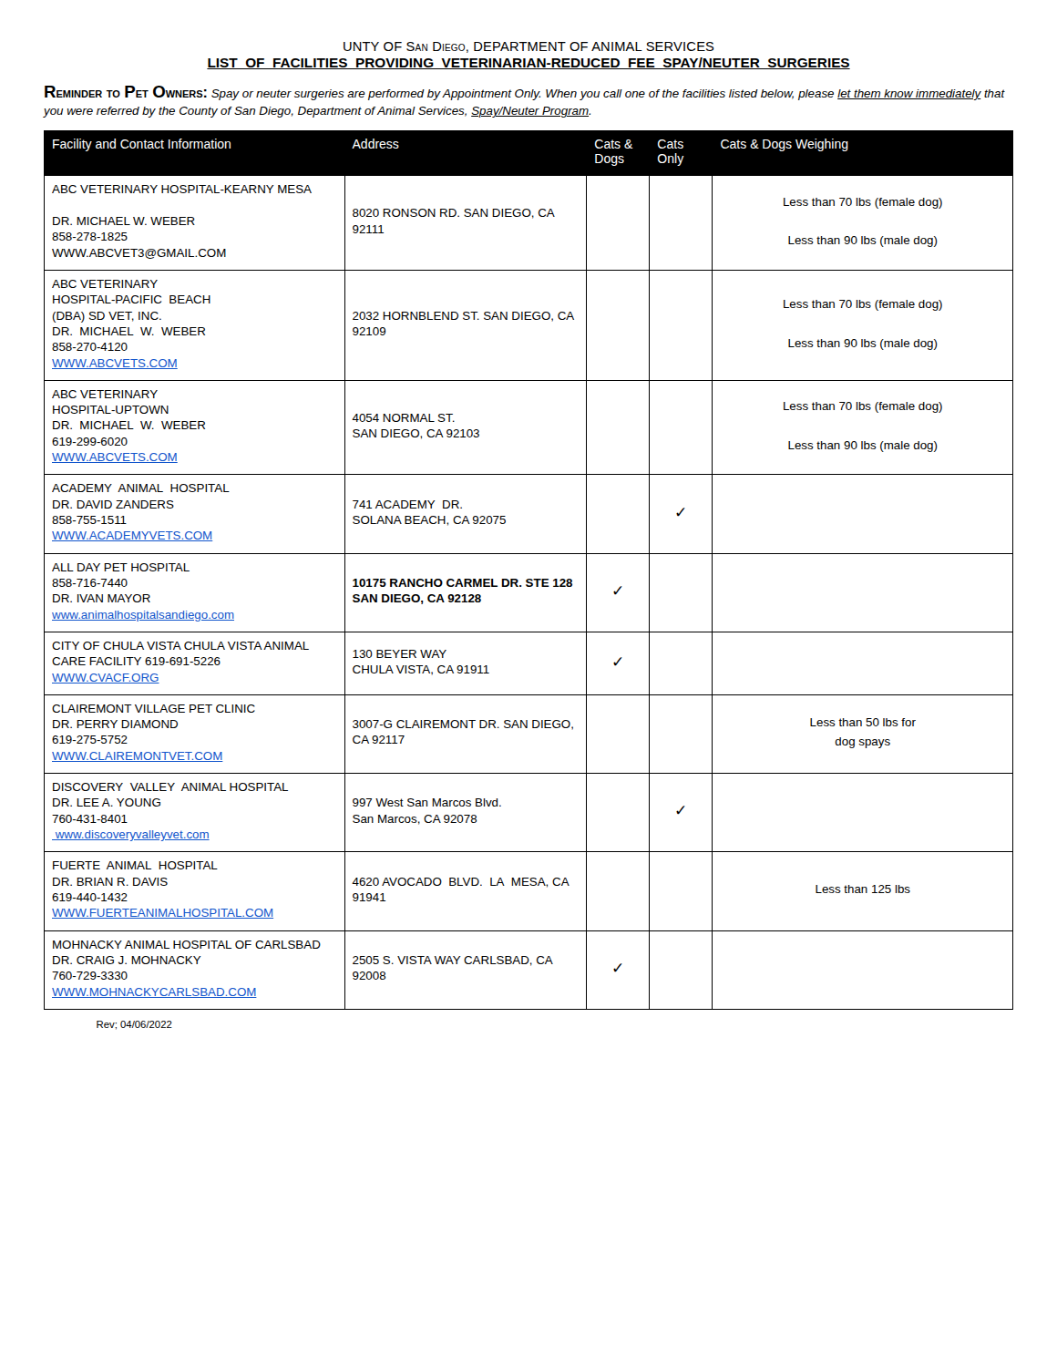UNTY OF San Diego, DEPARTMENT OF ANIMAL SERVICES
LIST OF FACILITIES PROVIDING VETERINARIAN-REDUCED FEE SPAY/NEUTER SURGERIES
Reminder to Pet Owners: Spay or neuter surgeries are performed by Appointment Only. When you call one of the facilities listed below, please let them know immediately that you were referred by the County of San Diego, Department of Animal Services, Spay/Neuter Program.
| Facility and Contact Information | Address | Cats & Dogs | Cats Only | Cats & Dogs Weighing |
| --- | --- | --- | --- | --- |
| ABC VETERINARY HOSPITAL-KEARNY MESA DR. MICHAEL W. WEBER 858-278-1825 WWW.ABCVET3@GMAIL.COM | 8020 RONSON RD. SAN DIEGO, CA 92111 | | | Less than 70 lbs (female dog) Less than 90 lbs (male dog) |
| ABC VETERINARY HOSPITAL-PACIFIC BEACH (DBA) SD VET, INC. DR. MICHAEL W. WEBER 858-270-4120 WWW.ABCVETS.COM | 2032 HORNBLEND ST. SAN DIEGO, CA 92109 | | | Less than 70 lbs (female dog) Less than 90 lbs (male dog) |
| ABC VETERINARY HOSPITAL-UPTOWN DR. MICHAEL W. WEBER 619-299-6020 WWW.ABCVETS.COM | 4054 NORMAL ST. SAN DIEGO, CA 92103 | | | Less than 70 lbs (female dog) Less than 90 lbs (male dog) |
| ACADEMY ANIMAL HOSPITAL DR. DAVID ZANDERS 858-755-1511 WWW.ACADEMYVETS.COM | 741 ACADEMY DR. SOLANA BEACH, CA 92075 | | ✓ | |
| ALL DAY PET HOSPITAL 858-716-7440 DR. IVAN MAYOR www.animalhospitalsandiego.com | 10175 RANCHO CARMEL DR. STE 128 SAN DIEGO, CA 92128 | ✓ | | |
| CITY OF CHULA VISTA CHULA VISTA ANIMAL CARE FACILITY 619-691-5226 WWW.CVACF.ORG | 130 BEYER WAY CHULA VISTA, CA 91911 | ✓ | | |
| CLAIREMONT VILLAGE PET CLINIC DR. PERRY DIAMOND 619-275-5752 WWW.CLAIREMONTVET.COM | 3007-G CLAIREMONT DR. SAN DIEGO, CA 92117 | | | Less than 50 lbs for dog spays |
| DISCOVERY VALLEY ANIMAL HOSPITAL DR. LEE A. YOUNG 760-431-8401 www.discoveryvalleyvet.com | 997 West San Marcos Blvd. San Marcos, CA 92078 | | ✓ | |
| FUERTE ANIMAL HOSPITAL DR. BRIAN R. DAVIS 619-440-1432 WWW.FUERTEANIMALHOSPITAL.COM | 4620 AVOCADO BLVD. LA MESA, CA 91941 | | | Less than 125 lbs |
| MOHNACKY ANIMAL HOSPITAL OF CARLSBAD DR. CRAIG J. MOHNACKY 760-729-3330 WWW.MOHNACKYCARLSBAD.COM | 2505 S. VISTA WAY CARLSBAD, CA 92008 | ✓ | | |
Rev; 04/06/2022